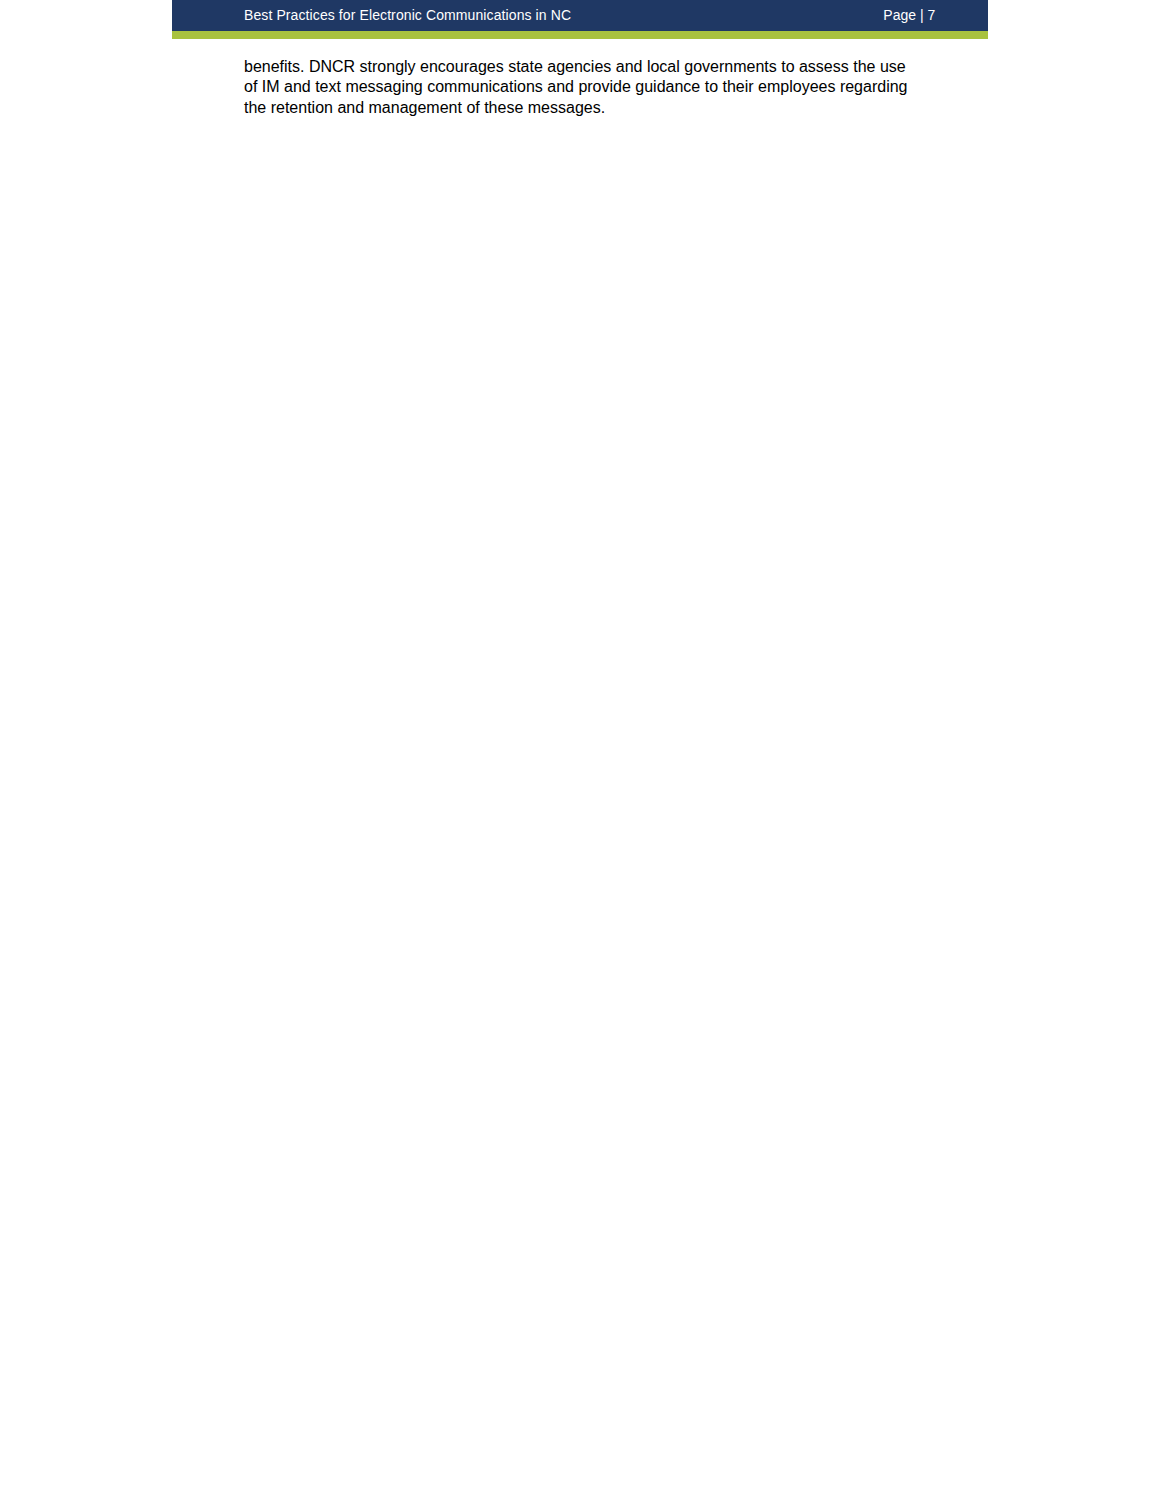Best Practices for Electronic Communications in NC Page | 7
benefits. DNCR strongly encourages state agencies and local governments to assess the use of IM and text messaging communications and provide guidance to their employees regarding the retention and management of these messages.